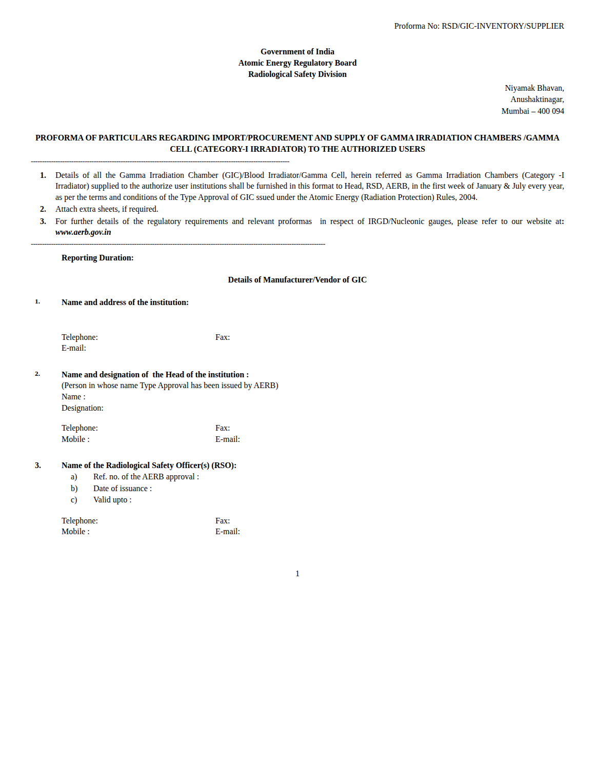Proforma No: RSD/GIC-INVENTORY/SUPPLIER
Government of India
Atomic Energy Regulatory Board
Radiological Safety Division
Niyamak Bhavan,
Anushaktinagar,
Mumbai – 400 094
Proforma of particulars regarding import/procurement and supply of gamma irradiation chambers /gamma cell (Category-I irradiator) to the authorized users
-------------------------------------------------------------------------------------------------------------------
Details of all the Gamma Irradiation Chamber (GIC)/Blood Irradiator/Gamma Cell, herein referred as Gamma Irradiation Chambers (Category -I Irradiator) supplied to the authorize user institutions shall be furnished in this format to Head, RSD, AERB, in the first week of January & July every year, as per the terms and conditions of the Type Approval of GIC ssued under the Atomic Energy (Radiation Protection) Rules, 2004.
Attach extra sheets, if required.
For further details of the regulatory requirements and relevant proformas in respect of IRGD/Nucleonic gauges, please refer to our website at: www.aerb.gov.in
-----------------------------------------------------------------------------------------------------------------------------------
Reporting Duration:
Details of Manufacturer/Vendor of GIC
1.
Name and address of the institution:
Telephone:
Fax:
E-mail:
2.
Name and designation of the Head of the institution :
(Person in whose name Type Approval has been issued by AERB)
Name :
Designation:
Telephone:
Fax:
Mobile :
E-mail:
3.
Name of the Radiological Safety Officer(s) (RSO):
Ref. no. of the AERB approval :
Date of issuance :
Valid upto :
Telephone:
Fax:
Mobile :
E-mail:
1